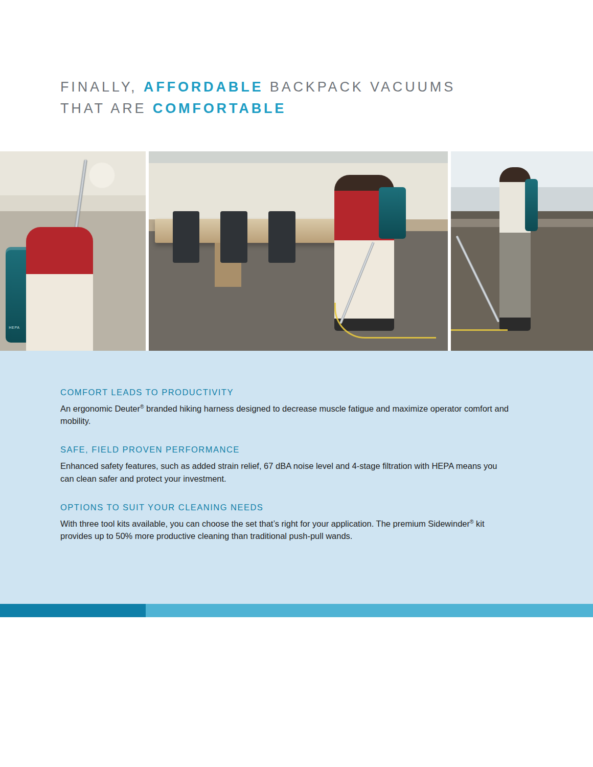Finally, Affordable Backpack Vacuums
That Are Comfortable
Comfort Leads to Productivity
An ergonomic Deuter® branded hiking harness designed to decrease muscle fatigue and maximize operator comfort and mobility.
Safe, Field Proven Performance
Enhanced safety features, such as added strain relief, 67 dBA noise level and 4-stage filtration with HEPA means you can clean safer and protect your investment.
Options to Suit Your Cleaning Needs
With three tool kits available, you can choose the set that’s right for your application. The premium Sidewinder® kit provides up to 50% more productive cleaning than traditional push-pull wands.